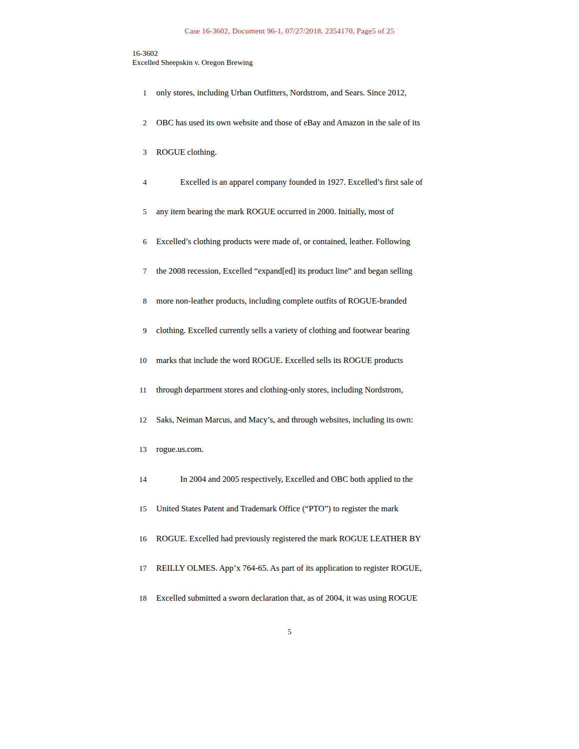Case 16-3602, Document 96-1, 07/27/2018, 2354170, Page5 of 25
16-3602
Excelled Sheepskin v. Oregon Brewing
only stores, including Urban Outfitters, Nordstrom, and Sears. Since 2012,
OBC has used its own website and those of eBay and Amazon in the sale of its
ROGUE clothing.
Excelled is an apparel company founded in 1927. Excelled’s first sale of
any item bearing the mark ROGUE occurred in 2000. Initially, most of
Excelled’s clothing products were made of, or contained, leather. Following
the 2008 recession, Excelled “expand[ed] its product line” and began selling
more non-leather products, including complete outfits of ROGUE-branded
clothing. Excelled currently sells a variety of clothing and footwear bearing
marks that include the word ROGUE. Excelled sells its ROGUE products
through department stores and clothing-only stores, including Nordstrom,
Saks, Neiman Marcus, and Macy’s, and through websites, including its own:
rogue.us.com.
In 2004 and 2005 respectively, Excelled and OBC both applied to the
United States Patent and Trademark Office (“PTO”) to register the mark
ROGUE. Excelled had previously registered the mark ROGUE LEATHER BY
REILLY OLMES. App’x 764-65. As part of its application to register ROGUE,
Excelled submitted a sworn declaration that, as of 2004, it was using ROGUE
5